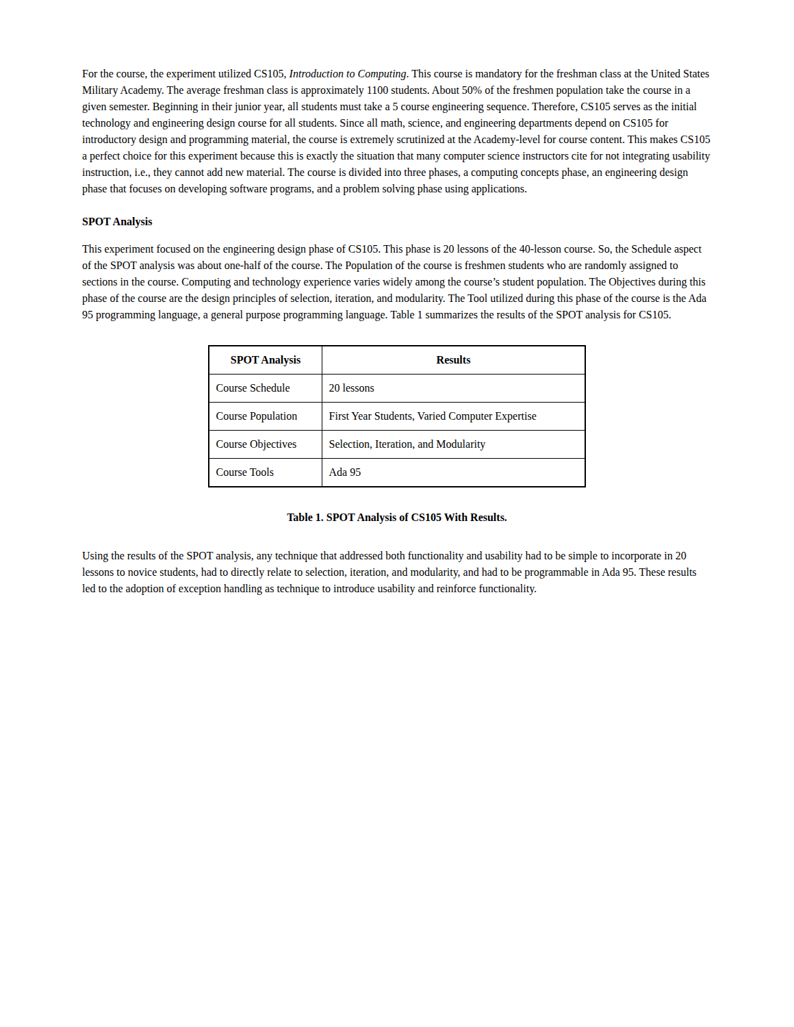For the course, the experiment utilized CS105, Introduction to Computing. This course is mandatory for the freshman class at the United States Military Academy. The average freshman class is approximately 1100 students. About 50% of the freshmen population take the course in a given semester. Beginning in their junior year, all students must take a 5 course engineering sequence. Therefore, CS105 serves as the initial technology and engineering design course for all students. Since all math, science, and engineering departments depend on CS105 for introductory design and programming material, the course is extremely scrutinized at the Academy-level for course content. This makes CS105 a perfect choice for this experiment because this is exactly the situation that many computer science instructors cite for not integrating usability instruction, i.e., they cannot add new material. The course is divided into three phases, a computing concepts phase, an engineering design phase that focuses on developing software programs, and a problem solving phase using applications.
SPOT Analysis
This experiment focused on the engineering design phase of CS105. This phase is 20 lessons of the 40-lesson course. So, the Schedule aspect of the SPOT analysis was about one-half of the course. The Population of the course is freshmen students who are randomly assigned to sections in the course. Computing and technology experience varies widely among the course’s student population. The Objectives during this phase of the course are the design principles of selection, iteration, and modularity. The Tool utilized during this phase of the course is the Ada 95 programming language, a general purpose programming language. Table 1 summarizes the results of the SPOT analysis for CS105.
| SPOT Analysis | Results |
| --- | --- |
| Course Schedule | 20 lessons |
| Course Population | First Year Students, Varied Computer Expertise |
| Course Objectives | Selection, Iteration, and Modularity |
| Course Tools | Ada 95 |
Table 1. SPOT Analysis of CS105 With Results.
Using the results of the SPOT analysis, any technique that addressed both functionality and usability had to be simple to incorporate in 20 lessons to novice students, had to directly relate to selection, iteration, and modularity, and had to be programmable in Ada 95. These results led to the adoption of exception handling as technique to introduce usability and reinforce functionality.